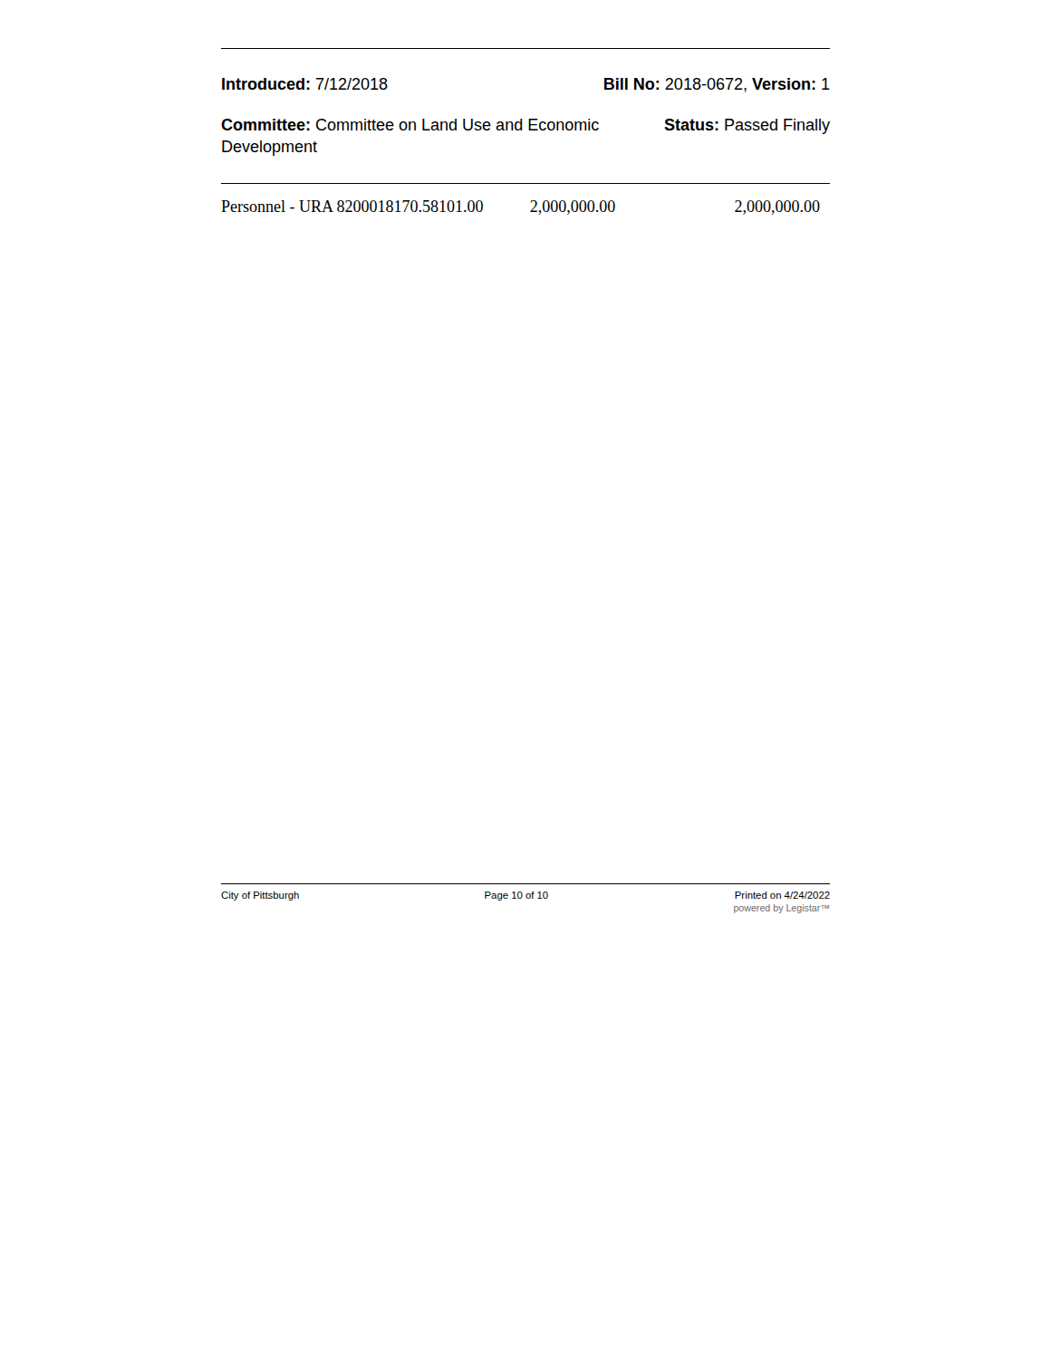Introduced: 7/12/2018
Bill No: 2018-0672, Version: 1
Committee: Committee on Land Use and Economic Development
Status: Passed Finally
Personnel - URA 8200018170.58101.00
2,000,000.00
2,000,000.00
City of Pittsburgh
Page 10 of 10
Printed on 4/24/2022
powered by Legistar™